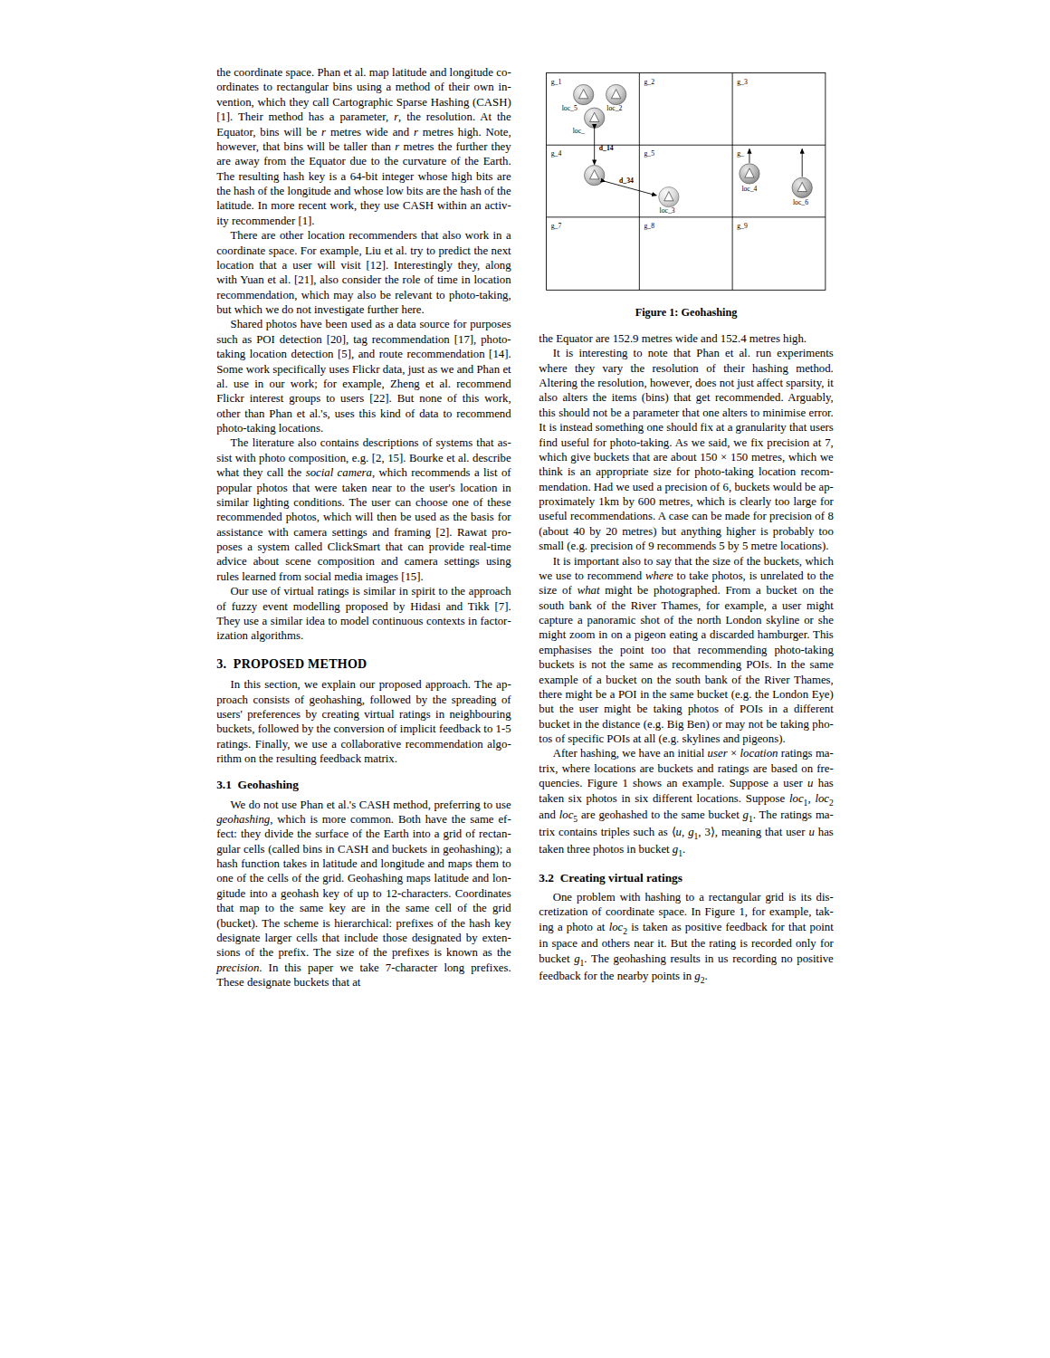the coordinate space. Phan et al. map latitude and longitude coordinates to rectangular bins using a method of their own invention, which they call Cartographic Sparse Hashing (CASH) [1]. Their method has a parameter, r, the resolution. At the Equator, bins will be r metres wide and r metres high. Note, however, that bins will be taller than r metres the further they are away from the Equator due to the curvature of the Earth. The resulting hash key is a 64-bit integer whose high bits are the hash of the longitude and whose low bits are the hash of the latitude. In more recent work, they use CASH within an activity recommender [1].
There are other location recommenders that also work in a coordinate space. For example, Liu et al. try to predict the next location that a user will visit [12]. Interestingly they, along with Yuan et al. [21], also consider the role of time in location recommendation, which may also be relevant to photo-taking, but which we do not investigate further here.
Shared photos have been used as a data source for purposes such as POI detection [20], tag recommendation [17], photo-taking location detection [5], and route recommendation [14]. Some work specifically uses Flickr data, just as we and Phan et al. use in our work; for example, Zheng et al. recommend Flickr interest groups to users [22]. But none of this work, other than Phan et al.'s, uses this kind of data to recommend photo-taking locations.
The literature also contains descriptions of systems that assist with photo composition, e.g. [2, 15]. Bourke et al. describe what they call the social camera, which recommends a list of popular photos that were taken near to the user's location in similar lighting conditions. The user can choose one of these recommended photos, which will then be used as the basis for assistance with camera settings and framing [2]. Rawat proposes a system called ClickSmart that can provide real-time advice about scene composition and camera settings using rules learned from social media images [15].
Our use of virtual ratings is similar in spirit to the approach of fuzzy event modelling proposed by Hidasi and Tikk [7]. They use a similar idea to model continuous contexts in factorization algorithms.
3. PROPOSED METHOD
In this section, we explain our proposed approach. The approach consists of geohashing, followed by the spreading of users' preferences by creating virtual ratings in neighbouring buckets, followed by the conversion of implicit feedback to 1-5 ratings. Finally, we use a collaborative recommendation algorithm on the resulting feedback matrix.
3.1 Geohashing
We do not use Phan et al.'s CASH method, preferring to use geohashing, which is more common. Both have the same effect: they divide the surface of the Earth into a grid of rectangular cells (called bins in CASH and buckets in geohashing); a hash function takes in latitude and longitude and maps them to one of the cells of the grid. Geohashing maps latitude and longitude into a geohash key of up to 12-characters. Coordinates that map to the same key are in the same cell of the grid (bucket). The scheme is hierarchical: prefixes of the hash key designate larger cells that include those designated by extensions of the prefix. The size of the prefixes is known as the precision. In this paper we take 7-character long prefixes. These designate buckets that at
g_1 g_2 g_3 g_4 g_5 g_ g_7 g_8 g_9 loc_5 loc_2 loc_ d_14 d_34 loc_3 loc_4 loc_6
Figure 1: Geohashing
the Equator are 152.9 metres wide and 152.4 metres high.
It is interesting to note that Phan et al. run experiments where they vary the resolution of their hashing method. Altering the resolution, however, does not just affect sparsity, it also alters the items (bins) that get recommended. Arguably, this should not be a parameter that one alters to minimise error. It is instead something one should fix at a granularity that users find useful for photo-taking. As we said, we fix precision at 7, which give buckets that are about 150 × 150 metres, which we think is an appropriate size for photo-taking location recommendation. Had we used a precision of 6, buckets would be approximately 1km by 600 metres, which is clearly too large for useful recommendations. A case can be made for precision of 8 (about 40 by 20 metres) but anything higher is probably too small (e.g. precision of 9 recommends 5 by 5 metre locations).
It is important also to say that the size of the buckets, which we use to recommend where to take photos, is unrelated to the size of what might be photographed. From a bucket on the south bank of the River Thames, for example, a user might capture a panoramic shot of the north London skyline or she might zoom in on a pigeon eating a discarded hamburger. This emphasises the point too that recommending photo-taking buckets is not the same as recommending POIs. In the same example of a bucket on the south bank of the River Thames, there might be a POI in the same bucket (e.g. the London Eye) but the user might be taking photos of POIs in a different bucket in the distance (e.g. Big Ben) or may not be taking photos of specific POIs at all (e.g. skylines and pigeons).
After hashing, we have an initial user × location ratings matrix, where locations are buckets and ratings are based on frequencies. Figure 1 shows an example. Suppose a user u has taken six photos in six different locations. Suppose loc1, loc2 and loc5 are geohashed to the same bucket g1. The ratings matrix contains triples such as ⟨u, g1, 3⟩, meaning that user u has taken three photos in bucket g1.
3.2 Creating virtual ratings
One problem with hashing to a rectangular grid is its discretization of coordinate space. In Figure 1, for example, taking a photo at loc2 is taken as positive feedback for that point in space and others near it. But the rating is recorded only for bucket g1. The geohashing results in us recording no positive feedback for the nearby points in g2.